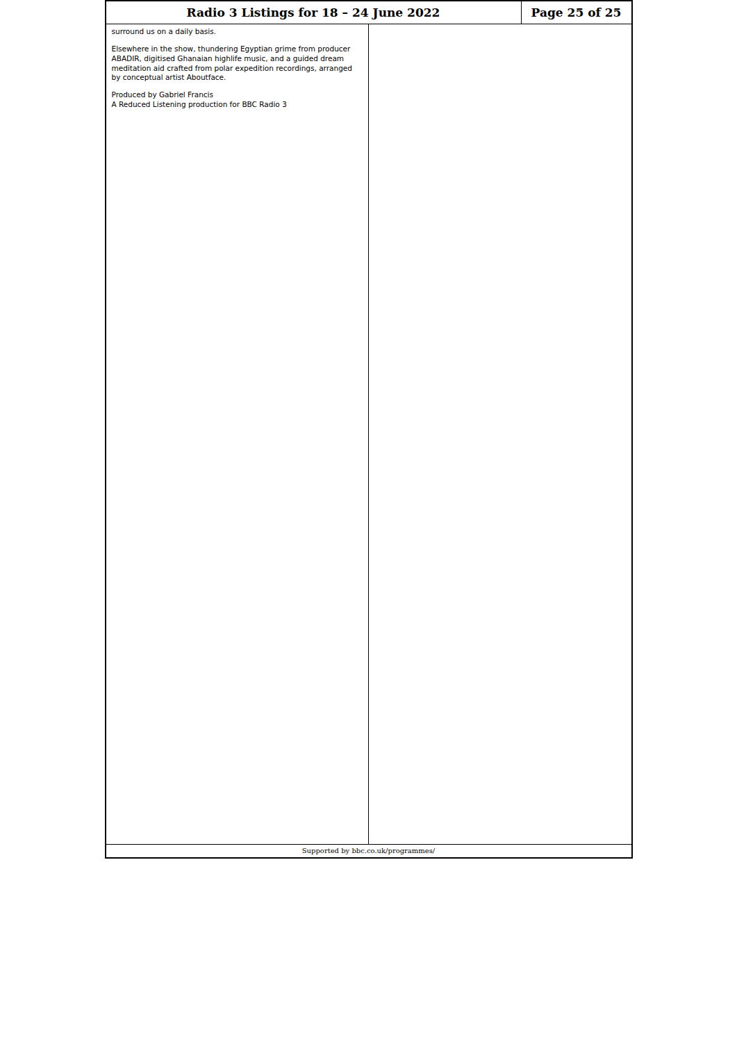Radio 3 Listings for 18 – 24 June 2022
Page 25 of 25
surround us on a daily basis.
Elsewhere in the show, thundering Egyptian grime from producer ABADIR, digitised Ghanaian highlife music, and a guided dream meditation aid crafted from polar expedition recordings, arranged by conceptual artist Aboutface.
Produced by Gabriel Francis
A Reduced Listening production for BBC Radio 3
Supported by bbc.co.uk/programmes/